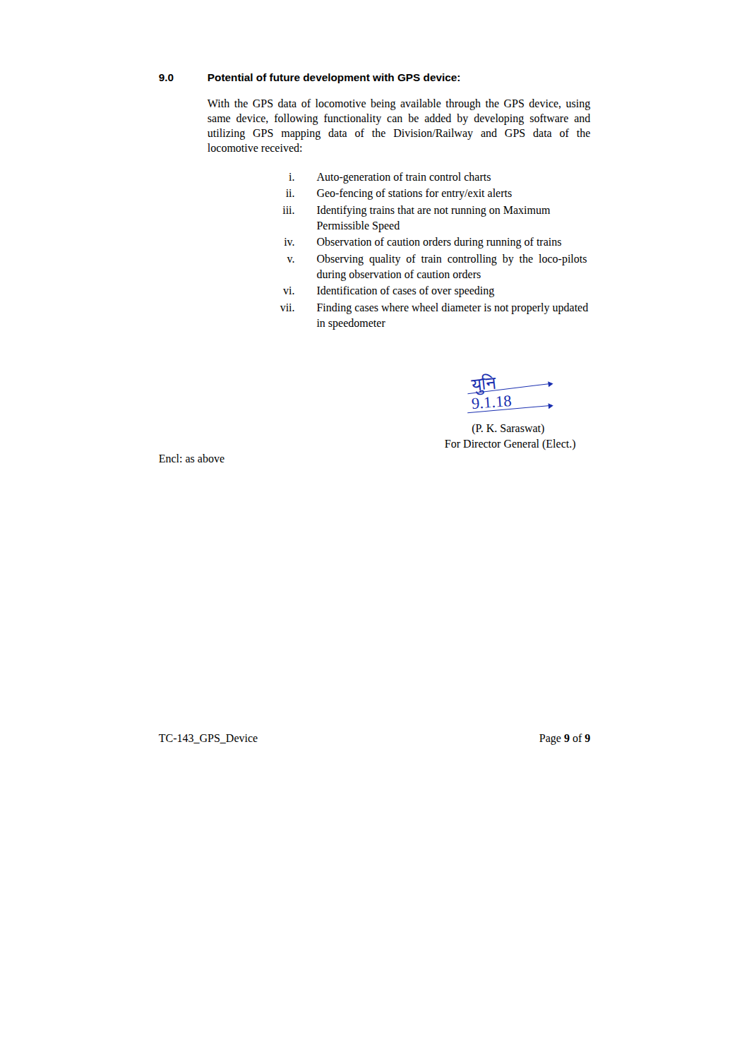9.0 Potential of future development with GPS device:
With the GPS data of locomotive being available through the GPS device, using same device, following functionality can be added by developing software and utilizing GPS mapping data of the Division/Railway and GPS data of the locomotive received:
Auto-generation of train control charts
Geo-fencing of stations for entry/exit alerts
Identifying trains that are not running on Maximum Permissible Speed
Observation of caution orders during running of trains
Observing quality of train controlling by the loco-pilots during observation of caution orders
Identification of cases of over speeding
Finding cases where wheel diameter is not properly updated in speedometer
युनि
9.1.18
(P. K. Saraswat)
For Director General (Elect.)
Encl: as above
TC-143_GPS_Device
Page 9 of 9